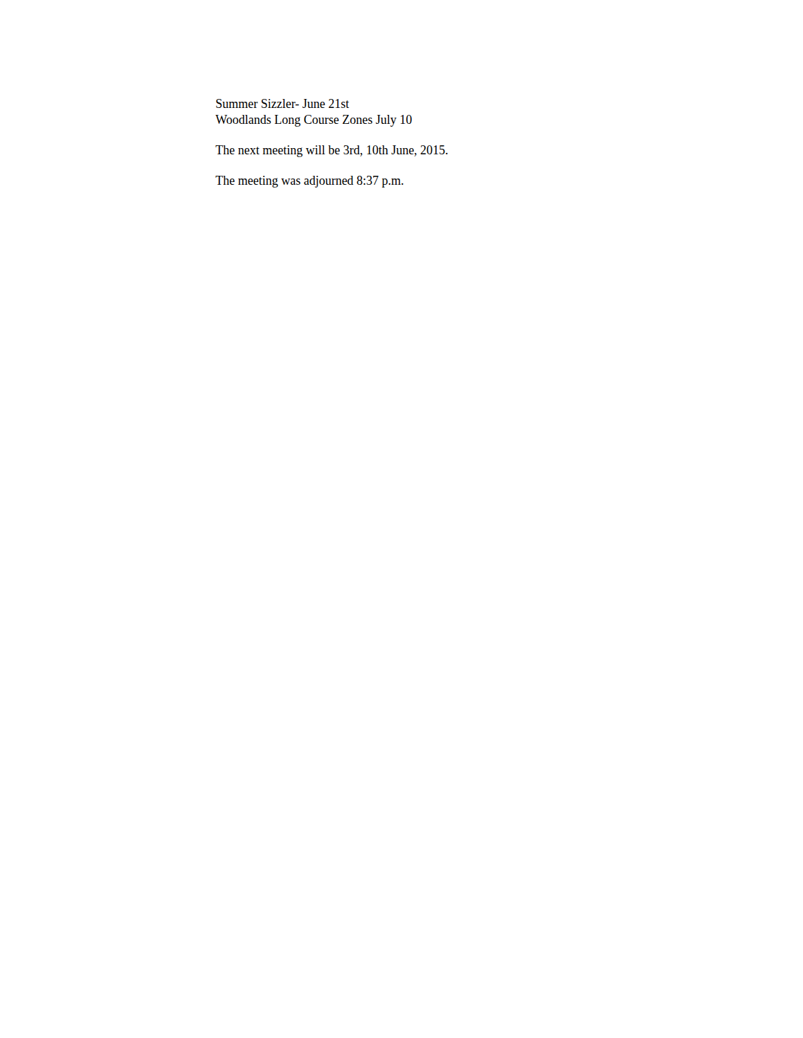Summer Sizzler- June 21st
Woodlands Long Course Zones July 10
The next meeting will be 3rd, 10th June, 2015.
The meeting was adjourned 8:37 p.m.